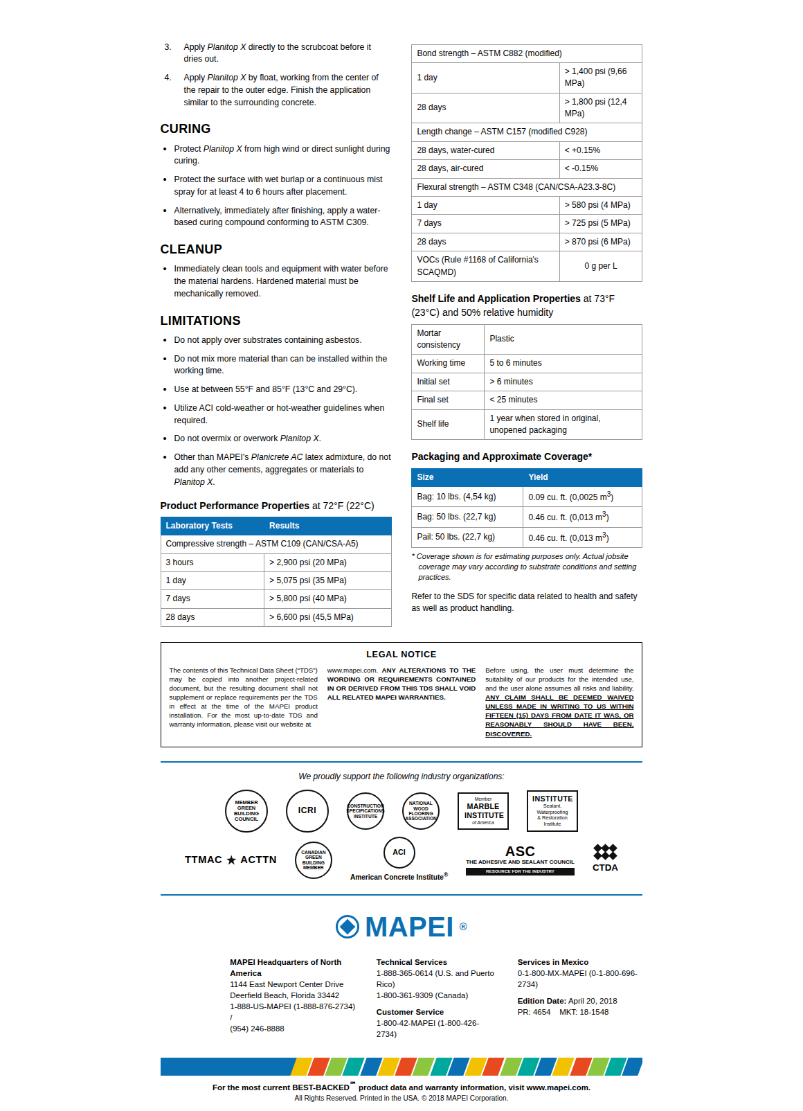Apply Planitop X directly to the scrubcoat before it dries out.
Apply Planitop X by float, working from the center of the repair to the outer edge. Finish the application similar to the surrounding concrete.
Curing
Protect Planitop X from high wind or direct sunlight during curing.
Protect the surface with wet burlap or a continuous mist spray for at least 4 to 6 hours after placement.
Alternatively, immediately after finishing, apply a water-based curing compound conforming to ASTM C309.
Cleanup
Immediately clean tools and equipment with water before the material hardens. Hardened material must be mechanically removed.
Limitations
Do not apply over substrates containing asbestos.
Do not mix more material than can be installed within the working time.
Use at between 55°F and 85°F (13°C and 29°C).
Utilize ACI cold-weather or hot-weather guidelines when required.
Do not overmix or overwork Planitop X.
Other than MAPEI's Planicrete AC latex admixture, do not add any other cements, aggregates or materials to Planitop X.
Product Performance Properties at 72°F (22°C)
| Laboratory Tests | Results |
| --- | --- |
| Compressive strength – ASTM C109 (CAN/CSA-A5) |
| 3 hours | > 2,900 psi (20 MPa) |
| 1 day | > 5,075 psi (35 MPa) |
| 7 days | > 5,800 psi (40 MPa) |
| 28 days | > 6,600 psi (45,5 MPa) |
| Bond strength – ASTM C882 (modified) |
| 1 day | > 1,400 psi (9,66 MPa) |
| 28 days | > 1,800 psi (12,4 MPa) |
| Length change – ASTM C157 (modified C928) |
| 28 days, water-cured | < +0.15% |
| 28 days, air-cured | < -0.15% |
| Flexural strength – ASTM C348 (CAN/CSA-A23.3-8C) |
| 1 day | > 580 psi (4 MPa) |
| 7 days | > 725 psi (5 MPa) |
| 28 days | > 870 psi (6 MPa) |
| VOCs (Rule #1168 of California's SCAQMD) | 0 g per L |
Shelf Life and Application Properties at 73°F (23°C) and 50% relative humidity
| Mortar consistency | Plastic |
| Working time | 5 to 6 minutes |
| Initial set | > 6 minutes |
| Final set | < 25 minutes |
| Shelf life | 1 year when stored in original, unopened packaging |
Packaging and Approximate Coverage*
| Size | Yield |
| --- | --- |
| Bag: 10 lbs. (4,54 kg) | 0.09 cu. ft. (0,0025 m 3 ) |
| Bag: 50 lbs. (22,7 kg) | 0.46 cu. ft. (0,013 m 3 ) |
| Pail: 50 lbs. (22,7 kg) | 0.46 cu. ft. (0,013 m 3 ) |
* Coverage shown is for estimating purposes only. Actual jobsite coverage may vary according to substrate conditions and setting practices.
Refer to the SDS for specific data related to health and safety as well as product handling.
LEGAL NOTICE
The contents of this Technical Data Sheet (“TDS”) may be copied into another project-related document, but the resulting document shall not supplement or replace requirements per the TDS in effect at the time of the MAPEI product installation. For the most up-to-date TDS and warranty information, please visit our website at
www.mapei.com. ANY ALTERATIONS TO THE WORDING OR REQUIREMENTS CONTAINED IN OR DERIVED FROM THIS TDS SHALL VOID ALL RELATED MAPEI WARRANTIES.
Before using, the user must determine the suitability of our products for the intended use, and the user alone assumes all risks and liability. ANY CLAIM SHALL BE DEEMED WAIVED UNLESS MADE IN WRITING TO US WITHIN FIFTEEN (15) DAYS FROM DATE IT WAS, OR REASONABLY SHOULD HAVE BEEN, DISCOVERED.
We proudly support the following industry organizations:
MEMBER
GREEN
BUILDING
COUNCIL
ICRI
CONSTRUCTION
SPECIFICATIONS
INSTITUTE
NATIONAL
WOOD
FLOORING
ASSOCIATION
Member
MARBLE
INSTITUTE
of America
INSTITUTE
Sealant, Waterproofing
& Restoration Institute
TTMAC ACTTN
CANADIAN
GREEN
BUILDING
MEMBER
ACI
American Concrete Institute®
ASC THE ADHESIVE AND SEALANT COUNCIL
RESOURCE FOR THE INDUSTRY
CTDA
MAPEI®
MAPEI Headquarters of North America
1144 East Newport Center Drive
Deerfield Beach, Florida 33442
1-888-US-MAPEI (1-888-876-2734) /
(954) 246-8888
Technical Services
1-888-365-0614 (U.S. and Puerto Rico)
1-800-361-9309 (Canada)
Customer Service
1-800-42-MAPEI (1-800-426-2734)
Services in Mexico
0-1-800-MX-MAPEI (0-1-800-696-2734)
Edition Date: April 20, 2018
PR: 4654 MKT: 18-1548
For the most current BEST-BACKED℠ product data and warranty information, visit www.mapei.com.
All Rights Reserved. Printed in the USA. © 2018 MAPEI Corporation.